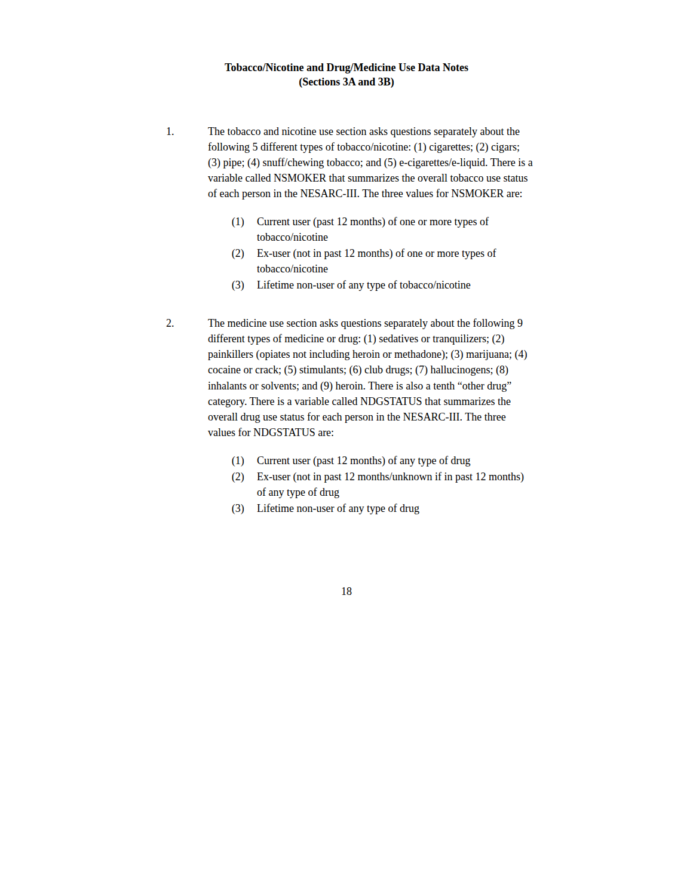Tobacco/Nicotine and Drug/Medicine Use Data Notes (Sections 3A and 3B)
1. The tobacco and nicotine use section asks questions separately about the following 5 different types of tobacco/nicotine: (1) cigarettes; (2) cigars; (3) pipe; (4) snuff/chewing tobacco; and (5) e-cigarettes/e-liquid. There is a variable called NSMOKER that summarizes the overall tobacco use status of each person in the NESARC-III. The three values for NSMOKER are:
(1) Current user (past 12 months) of one or more types of tobacco/nicotine
(2) Ex-user (not in past 12 months) of one or more types of tobacco/nicotine
(3) Lifetime non-user of any type of tobacco/nicotine
2. The medicine use section asks questions separately about the following 9 different types of medicine or drug: (1) sedatives or tranquilizers; (2) painkillers (opiates not including heroin or methadone); (3) marijuana; (4) cocaine or crack; (5) stimulants; (6) club drugs; (7) hallucinogens; (8) inhalants or solvents; and (9) heroin. There is also a tenth “other drug” category. There is a variable called NDGSTATUS that summarizes the overall drug use status for each person in the NESARC-III. The three values for NDGSTATUS are:
(1) Current user (past 12 months) of any type of drug
(2) Ex-user (not in past 12 months/unknown if in past 12 months) of any type of drug
(3) Lifetime non-user of any type of drug
18